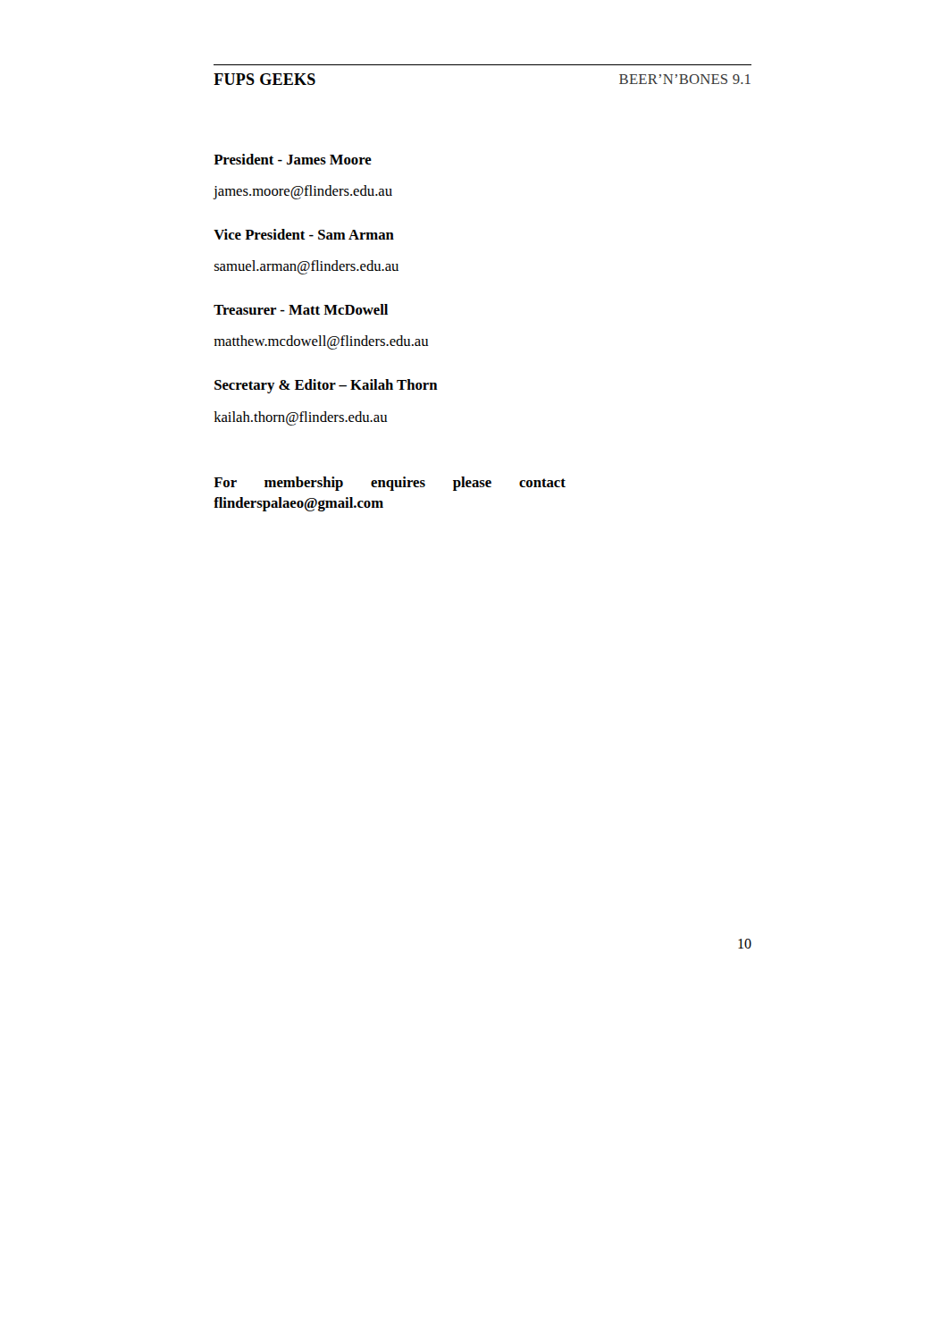FUPS GEEKS
BEER’N’BONES 9.1
President - James Moore
james.moore@flinders.edu.au
Vice President - Sam Arman
samuel.arman@flinders.edu.au
Treasurer - Matt McDowell
matthew.mcdowell@flinders.edu.au
Secretary & Editor – Kailah Thorn
kailah.thorn@flinders.edu.au
For membership enquires please contact flinderspalaeo@gmail.com
10